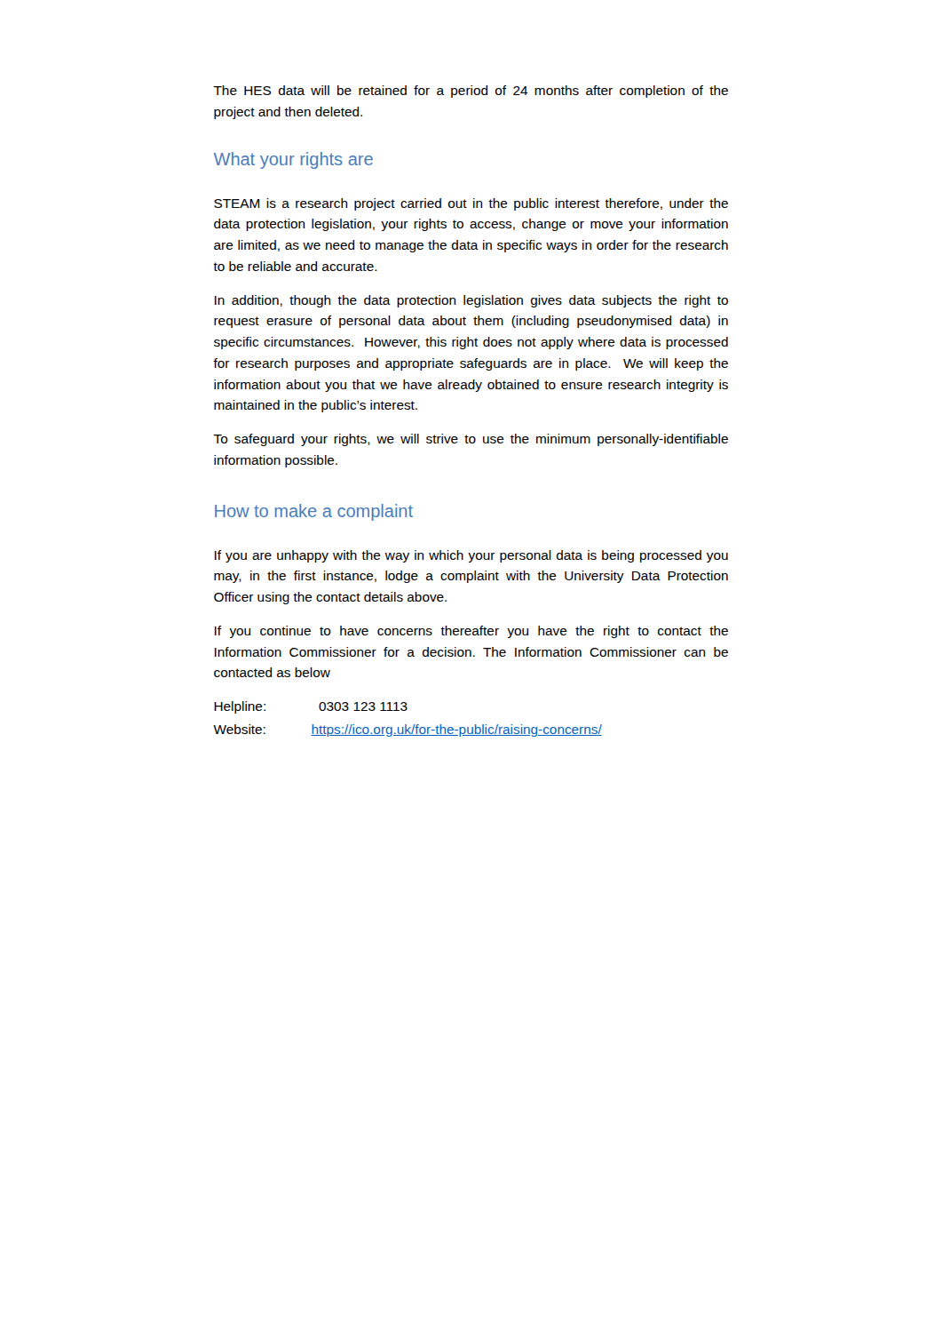The HES data will be retained for a period of 24 months after completion of the project and then deleted.
What your rights are
STEAM is a research project carried out in the public interest therefore, under the data protection legislation, your rights to access, change or move your information are limited, as we need to manage the data in specific ways in order for the research to be reliable and accurate.
In addition, though the data protection legislation gives data subjects the right to request erasure of personal data about them (including pseudonymised data) in specific circumstances. However, this right does not apply where data is processed for research purposes and appropriate safeguards are in place. We will keep the information about you that we have already obtained to ensure research integrity is maintained in the public’s interest.
To safeguard your rights, we will strive to use the minimum personally-identifiable information possible.
How to make a complaint
If you are unhappy with the way in which your personal data is being processed you may, in the first instance, lodge a complaint with the University Data Protection Officer using the contact details above.
If you continue to have concerns thereafter you have the right to contact the Information Commissioner for a decision. The Information Commissioner can be contacted as below
| Helpline: | 0303 123 1113 |
| Website: | https://ico.org.uk/for-the-public/raising-concerns/ |